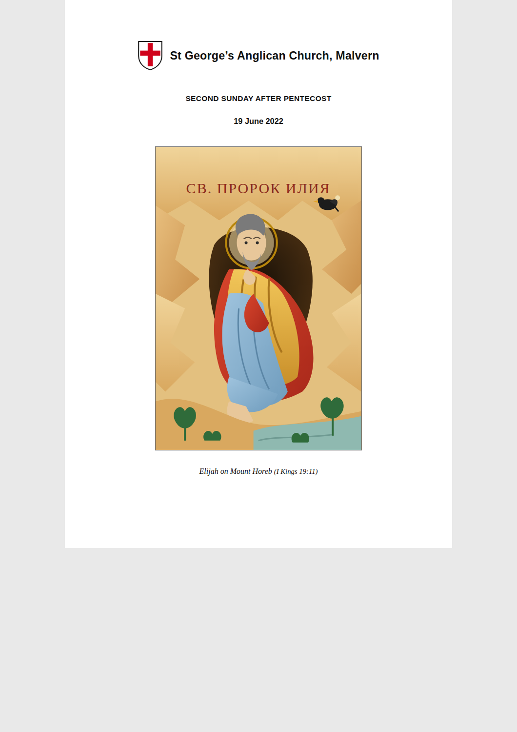St George’s Anglican Church, Malvern
SECOND SUNDAY AFTER PENTECOST
19 June 2022
СВ. ПРОРОК ИЛИЯ
Elijah on Mount Horeb (I Kings 19:11)